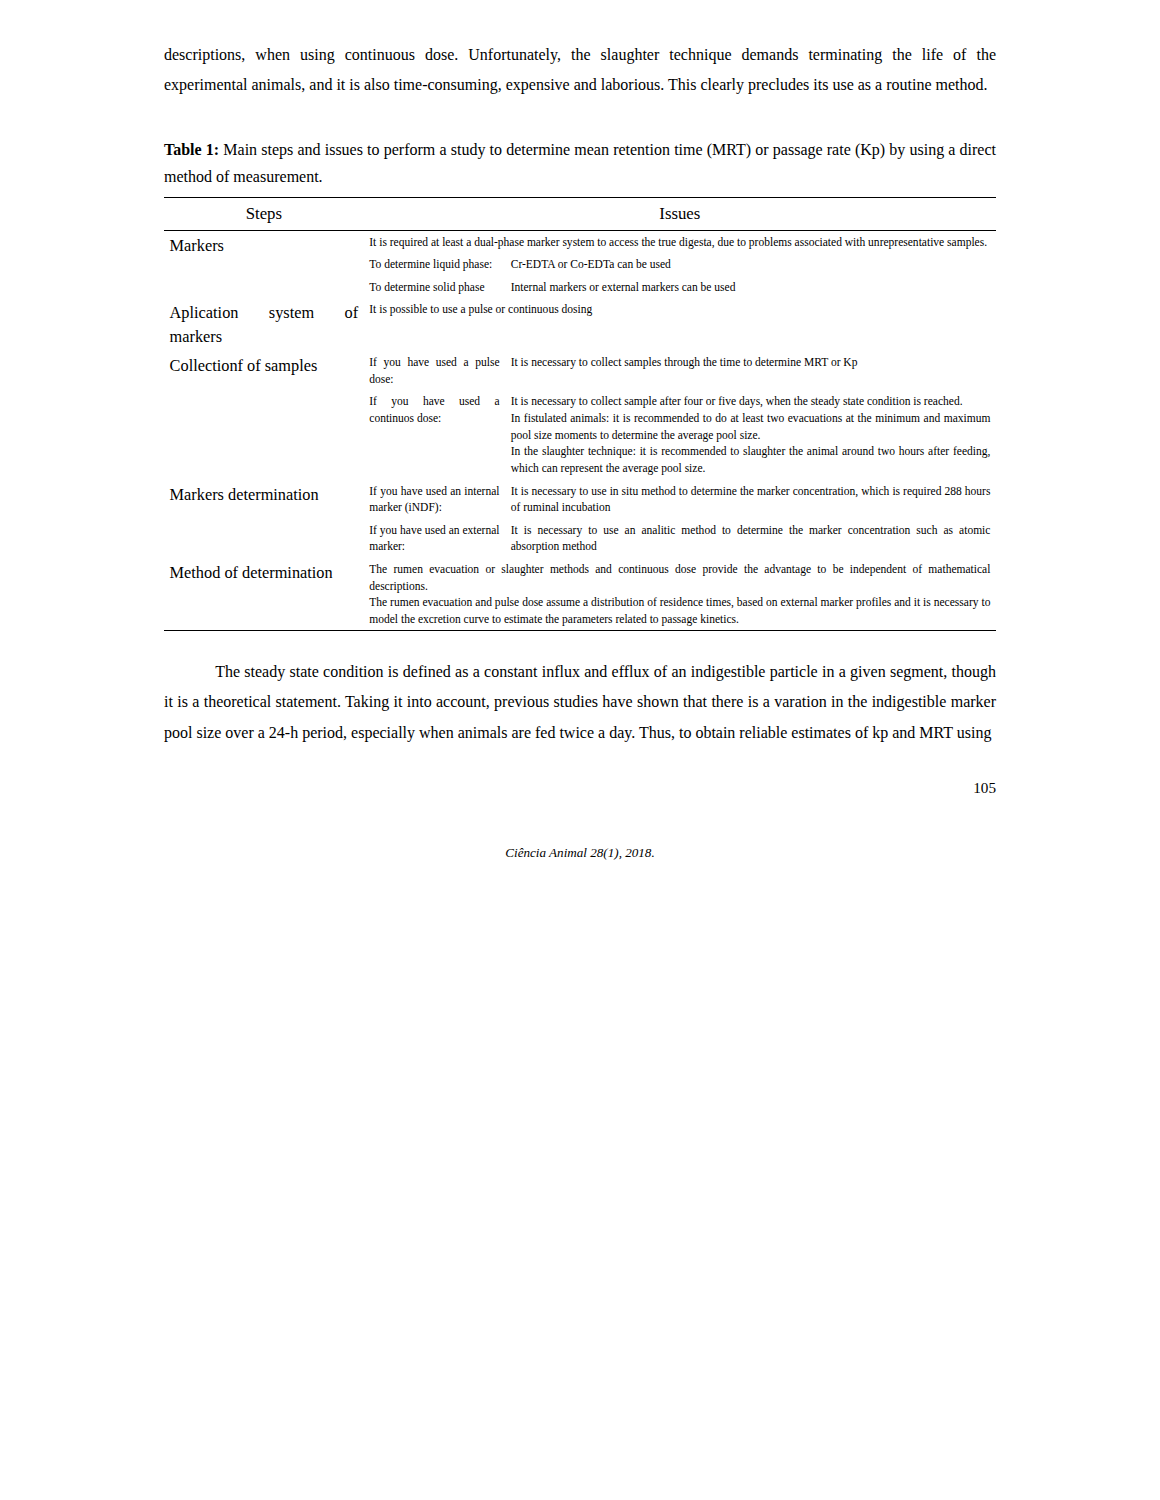descriptions, when using continuous dose. Unfortunately, the slaughter technique demands terminating the life of the experimental animals, and it is also time-consuming, expensive and laborious. This clearly precludes its use as a routine method.
Table 1: Main steps and issues to perform a study to determine mean retention time (MRT) or passage rate (Kp) by using a direct method of measurement.
| Steps | Issues |
| --- | --- |
| Markers | It is required at least a dual-phase marker system to access the true digesta, due to problems associated with unrepresentative samples. |
| To determine liquid phase: | Cr-EDTA or Co-EDTa can be used |
| To determine solid phase | Internal markers or external markers can be used |
| Aplication system of markers | It is possible to use a pulse or continuous dosing |
| Collectionf of samples | If you have used a pulse dose: | It is necessary to collect samples through the time to determine MRT or Kp |
| If you have used a continuos dose: | It is necessary to collect sample after four or five days, when the steady state condition is reached. In fistulated animals: it is recommended to do at least two evacuations at the minimum and maximum pool size moments to determine the average pool size. In the slaughter technique: it is recommended to slaughter the animal around two hours after feeding, which can represent the average pool size. |
| Markers determination | If you have used an internal marker (iNDF): | It is necessary to use in situ method to determine the marker concentration, which is required 288 hours of ruminal incubation |
| If you have used an external marker: | It is necessary to use an analitic method to determine the marker concentration such as atomic absorption method |
| Method of determination | The rumen evacuation or slaughter methods and continuous dose provide the advantage to be independent of mathematical descriptions. The rumen evacuation and pulse dose assume a distribution of residence times, based on external marker profiles and it is necessary to model the excretion curve to estimate the parameters related to passage kinetics. |
The steady state condition is defined as a constant influx and efflux of an indigestible particle in a given segment, though it is a theoretical statement. Taking it into account, previous studies have shown that there is a varation in the indigestible marker pool size over a 24-h period, especially when animals are fed twice a day. Thus, to obtain reliable estimates of kp and MRT using
105
Ciência Animal 28(1), 2018.